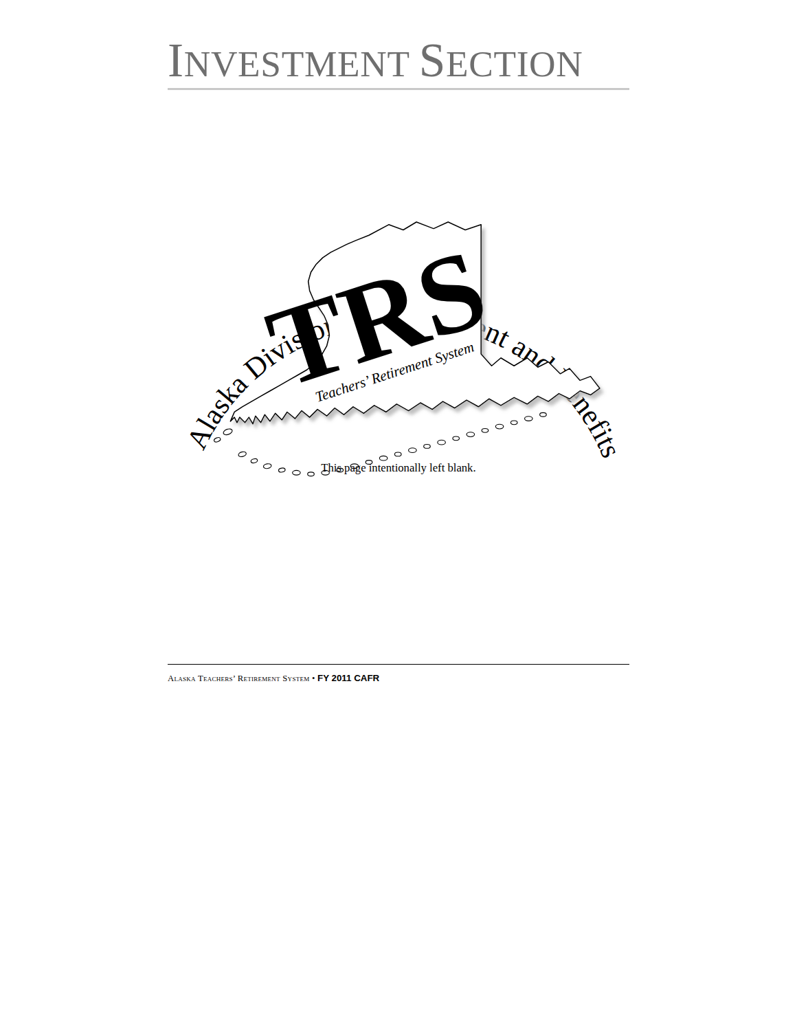INVESTMENT SECTION
Alaska Division of Retirement and Benefits TRS Teachers’ Retirement System
This page intentionally left blank.
Alaska Teachers’ Retirement System • FY 2011 CAFR